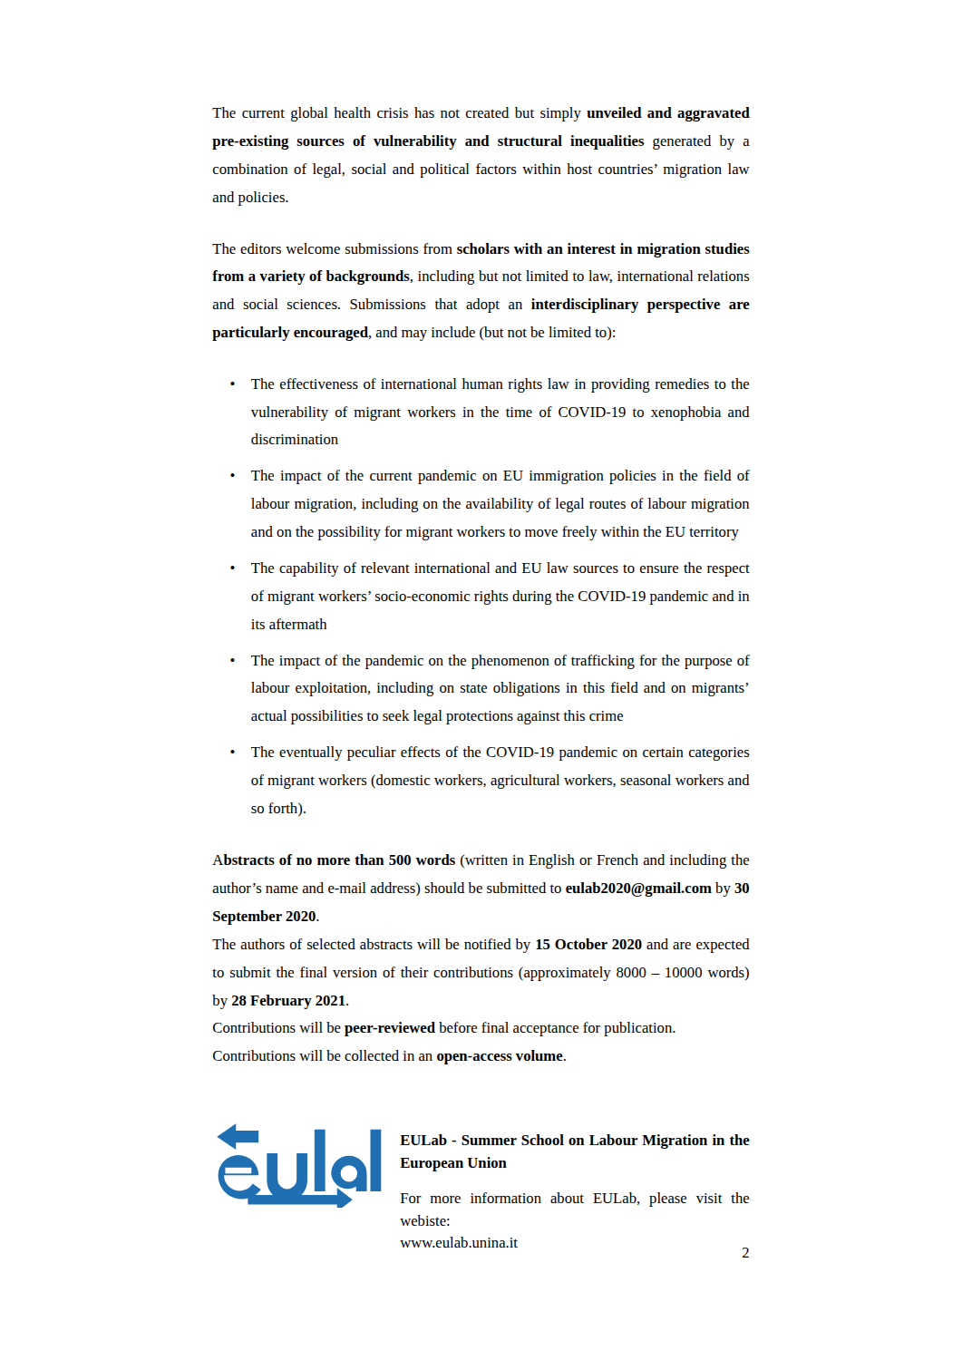The current global health crisis has not created but simply unveiled and aggravated pre-existing sources of vulnerability and structural inequalities generated by a combination of legal, social and political factors within host countries’ migration law and policies.
The editors welcome submissions from scholars with an interest in migration studies from a variety of backgrounds, including but not limited to law, international relations and social sciences. Submissions that adopt an interdisciplinary perspective are particularly encouraged, and may include (but not be limited to):
The effectiveness of international human rights law in providing remedies to the vulnerability of migrant workers in the time of COVID-19 to xenophobia and discrimination
The impact of the current pandemic on EU immigration policies in the field of labour migration, including on the availability of legal routes of labour migration and on the possibility for migrant workers to move freely within the EU territory
The capability of relevant international and EU law sources to ensure the respect of migrant workers’ socio-economic rights during the COVID-19 pandemic and in its aftermath
The impact of the pandemic on the phenomenon of trafficking for the purpose of labour exploitation, including on state obligations in this field and on migrants’ actual possibilities to seek legal protections against this crime
The eventually peculiar effects of the COVID-19 pandemic on certain categories of migrant workers (domestic workers, agricultural workers, seasonal workers and so forth).
Abstracts of no more than 500 words (written in English or French and including the author’s name and e-mail address) should be submitted to eulab2020@gmail.com by 30 September 2020.
The authors of selected abstracts will be notified by 15 October 2020 and are expected to submit the final version of their contributions (approximately 8000 – 10000 words) by 28 February 2021.
Contributions will be peer-reviewed before final acceptance for publication.
Contributions will be collected in an open-access volume.
EULab - Summer School on Labour Migration in the European Union
For more information about EULab, please visit the webiste:
www.eulab.unina.it
2